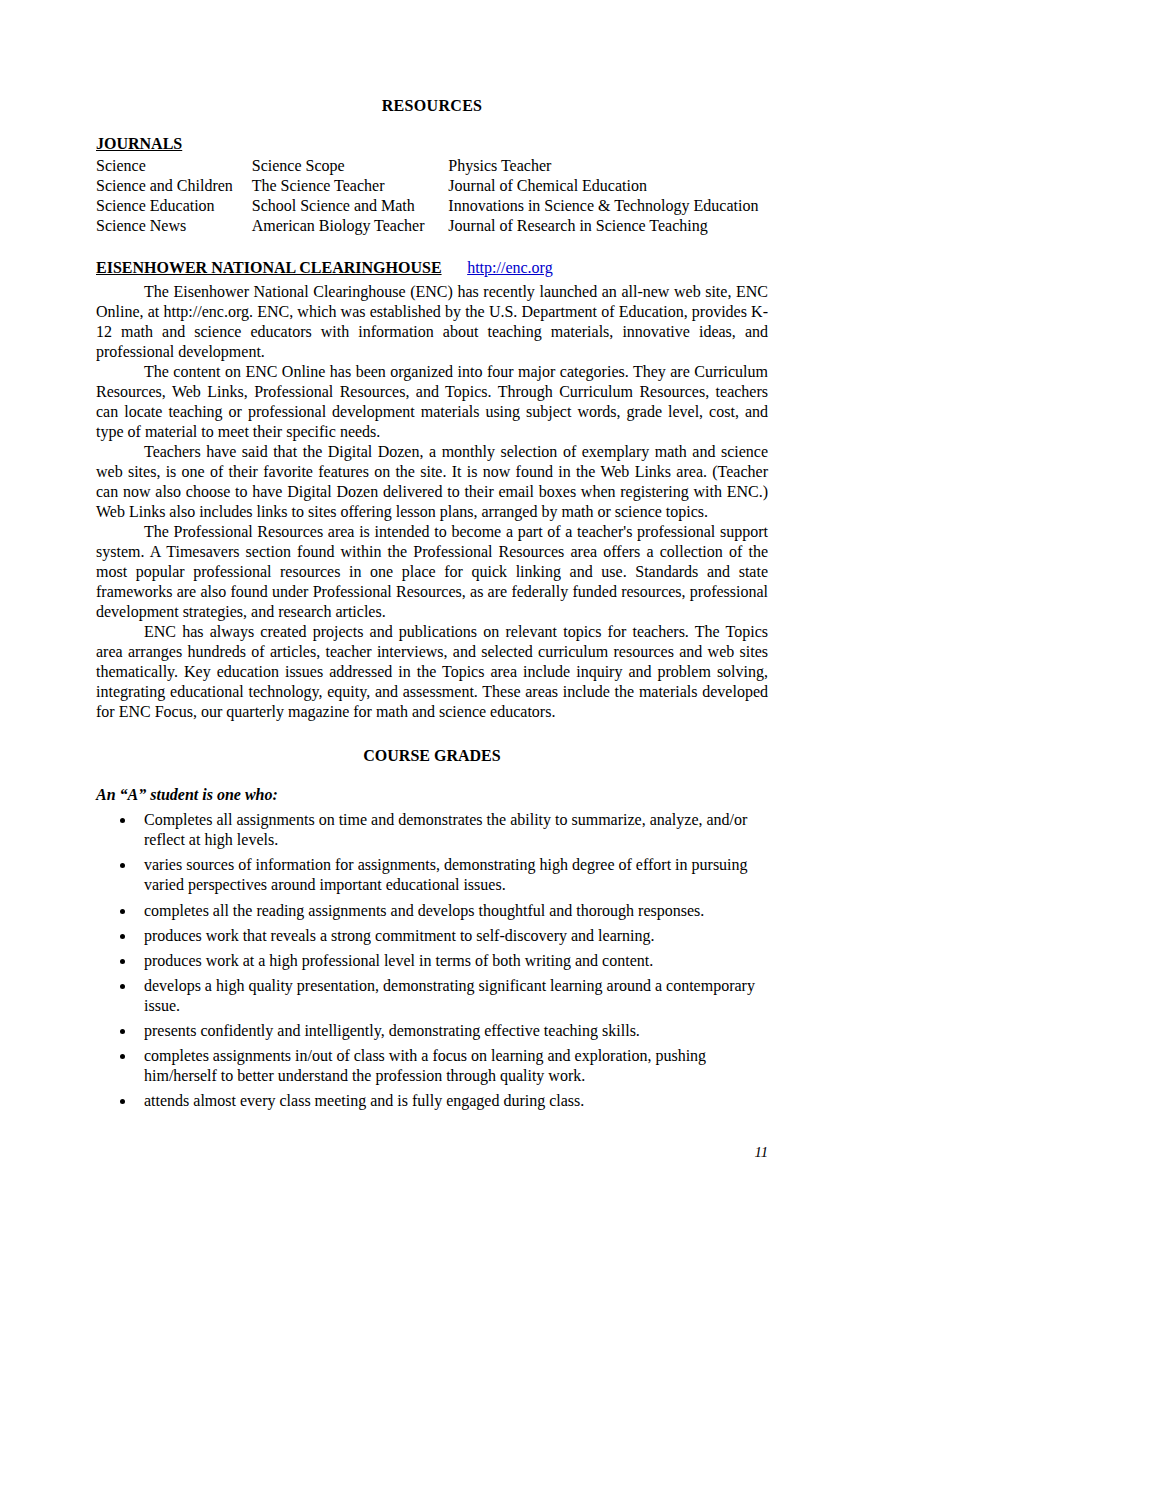RESOURCES
JOURNALS
| Science | Science Scope | Physics Teacher |
| Science and Children | The Science Teacher | Journal of Chemical Education |
| Science Education | School Science and Math | Innovations in Science & Technology Education |
| Science News | American Biology Teacher | Journal of Research in Science Teaching |
EISENHOWER NATIONAL CLEARINGHOUSE
http://enc.org
The Eisenhower National Clearinghouse (ENC) has recently launched an all-new web site, ENC Online, at http://enc.org. ENC, which was established by the U.S. Department of Education, provides K-12 math and science educators with information about teaching materials, innovative ideas, and professional development.
The content on ENC Online has been organized into four major categories. They are Curriculum Resources, Web Links, Professional Resources, and Topics. Through Curriculum Resources, teachers can locate teaching or professional development materials using subject words, grade level, cost, and type of material to meet their specific needs.
Teachers have said that the Digital Dozen, a monthly selection of exemplary math and science web sites, is one of their favorite features on the site. It is now found in the Web Links area. (Teacher can now also choose to have Digital Dozen delivered to their email boxes when registering with ENC.) Web Links also includes links to sites offering lesson plans, arranged by math or science topics.
The Professional Resources area is intended to become a part of a teacher's professional support system. A Timesavers section found within the Professional Resources area offers a collection of the most popular professional resources in one place for quick linking and use. Standards and state frameworks are also found under Professional Resources, as are federally funded resources, professional development strategies, and research articles.
ENC has always created projects and publications on relevant topics for teachers. The Topics area arranges hundreds of articles, teacher interviews, and selected curriculum resources and web sites thematically. Key education issues addressed in the Topics area include inquiry and problem solving, integrating educational technology, equity, and assessment. These areas include the materials developed for ENC Focus, our quarterly magazine for math and science educators.
COURSE GRADES
An “A” student is one who:
Completes all assignments on time and demonstrates the ability to summarize, analyze, and/or reflect at high levels.
varies sources of information for assignments, demonstrating high degree of effort in pursuing varied perspectives around important educational issues.
completes all the reading assignments and develops thoughtful and thorough responses.
produces work that reveals a strong commitment to self-discovery and learning.
produces work at a high professional level in terms of both writing and content.
develops a high quality presentation, demonstrating significant learning around a contemporary issue.
presents confidently and intelligently, demonstrating effective teaching skills.
completes assignments in/out of class with a focus on learning and exploration, pushing him/herself to better understand the profession through quality work.
attends almost every class meeting and is fully engaged during class.
11